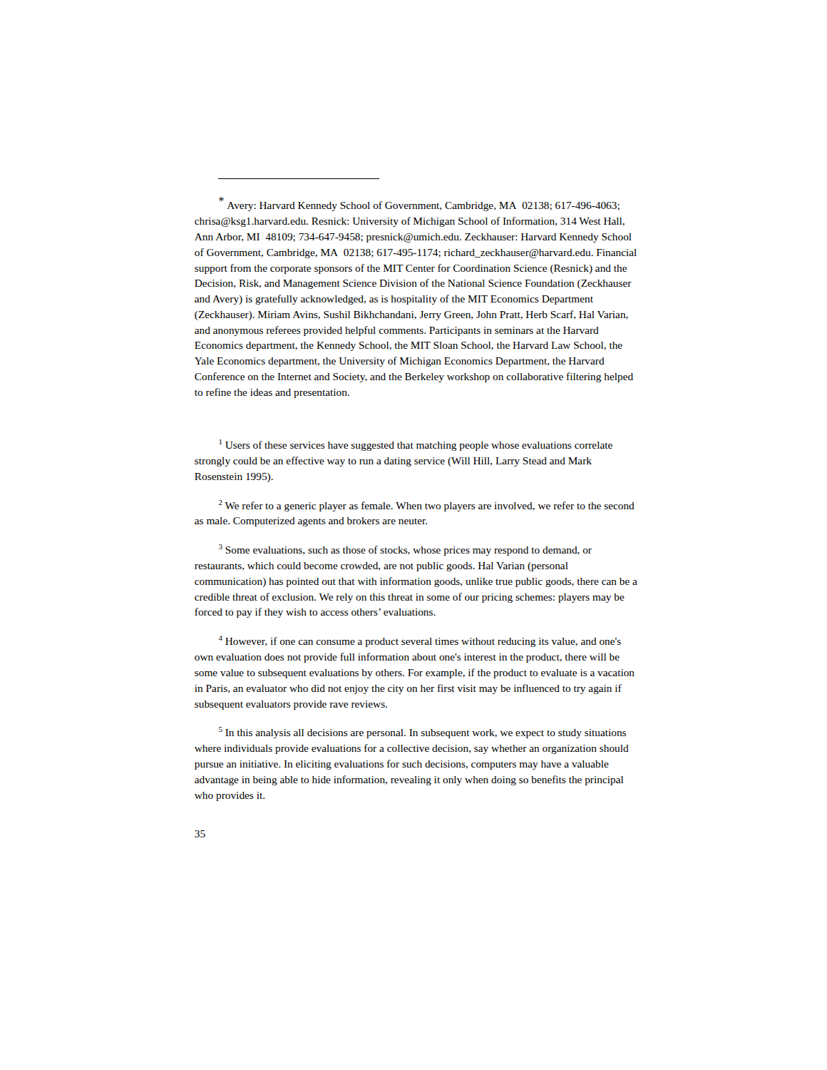* Avery: Harvard Kennedy School of Government, Cambridge, MA 02138; 617-496-4063; chrisa@ksg1.harvard.edu. Resnick: University of Michigan School of Information, 314 West Hall, Ann Arbor, MI 48109; 734-647-9458; presnick@umich.edu. Zeckhauser: Harvard Kennedy School of Government, Cambridge, MA 02138; 617-495-1174; richard_zeckhauser@harvard.edu. Financial support from the corporate sponsors of the MIT Center for Coordination Science (Resnick) and the Decision, Risk, and Management Science Division of the National Science Foundation (Zeckhauser and Avery) is gratefully acknowledged, as is hospitality of the MIT Economics Department (Zeckhauser). Miriam Avins, Sushil Bikhchandani, Jerry Green, John Pratt, Herb Scarf, Hal Varian, and anonymous referees provided helpful comments. Participants in seminars at the Harvard Economics department, the Kennedy School, the MIT Sloan School, the Harvard Law School, the Yale Economics department, the University of Michigan Economics Department, the Harvard Conference on the Internet and Society, and the Berkeley workshop on collaborative filtering helped to refine the ideas and presentation.
1 Users of these services have suggested that matching people whose evaluations correlate strongly could be an effective way to run a dating service (Will Hill, Larry Stead and Mark Rosenstein 1995).
2 We refer to a generic player as female. When two players are involved, we refer to the second as male. Computerized agents and brokers are neuter.
3 Some evaluations, such as those of stocks, whose prices may respond to demand, or restaurants, which could become crowded, are not public goods. Hal Varian (personal communication) has pointed out that with information goods, unlike true public goods, there can be a credible threat of exclusion. We rely on this threat in some of our pricing schemes: players may be forced to pay if they wish to access others’ evaluations.
4 However, if one can consume a product several times without reducing its value, and one's own evaluation does not provide full information about one's interest in the product, there will be some value to subsequent evaluations by others. For example, if the product to evaluate is a vacation in Paris, an evaluator who did not enjoy the city on her first visit may be influenced to try again if subsequent evaluators provide rave reviews.
5 In this analysis all decisions are personal. In subsequent work, we expect to study situations where individuals provide evaluations for a collective decision, say whether an organization should pursue an initiative. In eliciting evaluations for such decisions, computers may have a valuable advantage in being able to hide information, revealing it only when doing so benefits the principal who provides it.
35